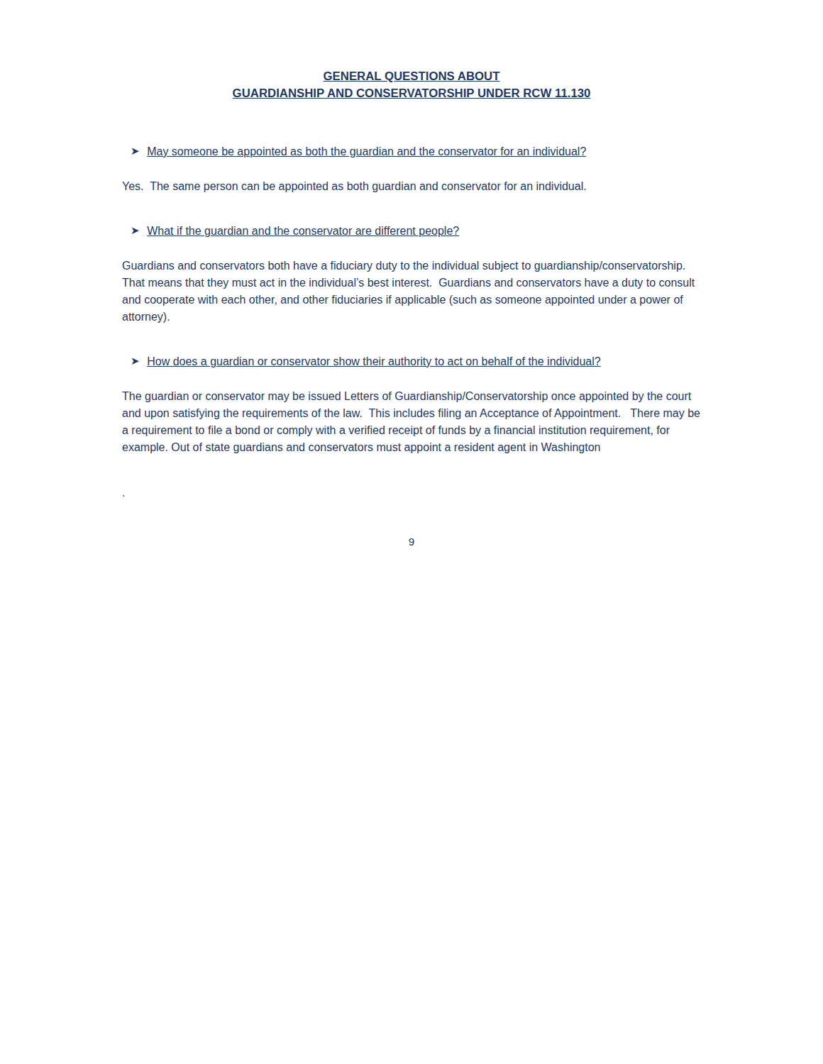GENERAL QUESTIONS ABOUT
GUARDIANSHIP AND CONSERVATORSHIP UNDER RCW 11.130
May someone be appointed as both the guardian and the conservator for an individual?
Yes. The same person can be appointed as both guardian and conservator for an individual.
What if the guardian and the conservator are different people?
Guardians and conservators both have a fiduciary duty to the individual subject to guardianship/conservatorship. That means that they must act in the individual’s best interest. Guardians and conservators have a duty to consult and cooperate with each other, and other fiduciaries if applicable (such as someone appointed under a power of attorney).
How does a guardian or conservator show their authority to act on behalf of the individual?
The guardian or conservator may be issued Letters of Guardianship/Conservatorship once appointed by the court and upon satisfying the requirements of the law. This includes filing an Acceptance of Appointment. There may be a requirement to file a bond or comply with a verified receipt of funds by a financial institution requirement, for example. Out of state guardians and conservators must appoint a resident agent in Washington
.
9